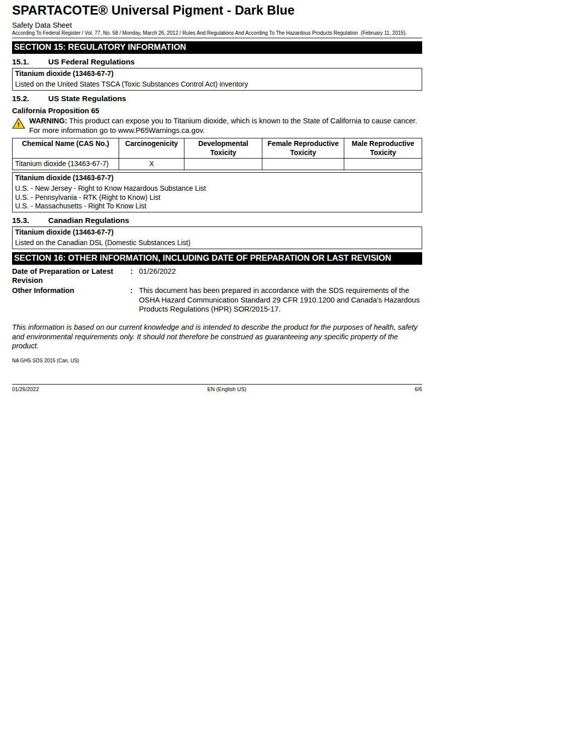SPARTACOTE® Universal Pigment - Dark Blue
Safety Data Sheet
According To Federal Register / Vol. 77, No. 58 / Monday, March 26, 2012 / Rules And Regulations And According To The Hazardous Products Regulation (February 11, 2015).
SECTION 15: REGULATORY INFORMATION
15.1. US Federal Regulations
| Titanium dioxide (13463-67-7) |
| Listed on the United States TSCA (Toxic Substances Control Act) inventory |
15.2. US State Regulations
California Proposition 65
!
WARNING: This product can expose you to Titanium dioxide, which is known to the State of California to cause cancer.
For more information go to www.P65Warnings.ca.gov.
| Chemical Name (CAS No.) | Carcinogenicity | Developmental Toxicity | Female Reproductive Toxicity | Male Reproductive Toxicity |
| --- | --- | --- | --- | --- |
| Titanium dioxide (13463-67-7) | X | | | |
| Titanium dioxide (13463-67-7) |
| U.S. - New Jersey - Right to Know Hazardous Substance List U.S. - Pennsylvania - RTK (Right to Know) List U.S. - Massachusetts - Right To Know List |
15.3. Canadian Regulations
| Titanium dioxide (13463-67-7) |
| Listed on the Canadian DSL (Domestic Substances List) |
SECTION 16: OTHER INFORMATION, INCLUDING DATE OF PREPARATION OR LAST REVISION
Date of Preparation or Latest Revision
:
01/26/2022
Other Information
:
This document has been prepared in accordance with the SDS requirements of the OSHA Hazard Communication Standard 29 CFR 1910.1200 and Canada’s Hazardous Products Regulations (HPR) SOR/2015-17.
This information is based on our current knowledge and is intended to describe the product for the purposes of health, safety and environmental requirements only. It should not therefore be construed as guaranteeing any specific property of the product.
NA GHS SDS 2015 (Can, US)
01/26/2022
EN (English US)
6/6